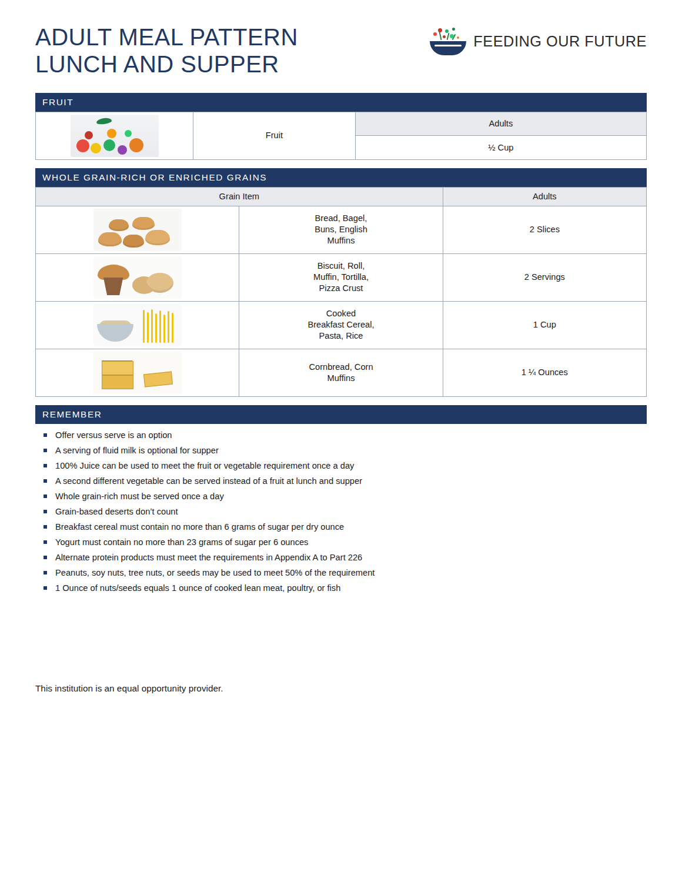Adult Meal Pattern
Lunch and Supper
FEEDING OUR FUTURE
FRUIT
| | Fruit | Adults |
| ½ Cup |
WHOLE GRAIN-RICH OR ENRICHED GRAINS
| Grain Item | Adults |
| --- | --- |
| | Bread, Bagel, Buns, English Muffins | 2 Slices |
| | Biscuit, Roll, Muffin, Tortilla, Pizza Crust | 2 Servings |
| | Cooked Breakfast Cereal, Pasta, Rice | 1 Cup |
| | Cornbread, Corn Muffins | 1 ¼ Ounces |
REMEMBER
Offer versus serve is an option
A serving of fluid milk is optional for supper
100% Juice can be used to meet the fruit or vegetable requirement once a day
A second different vegetable can be served instead of a fruit at lunch and supper
Whole grain-rich must be served once a day
Grain-based deserts don’t count
Breakfast cereal must contain no more than 6 grams of sugar per dry ounce
Yogurt must contain no more than 23 grams of sugar per 6 ounces
Alternate protein products must meet the requirements in Appendix A to Part 226
Peanuts, soy nuts, tree nuts, or seeds may be used to meet 50% of the requirement
1 Ounce of nuts/seeds equals 1 ounce of cooked lean meat, poultry, or fish
This institution is an equal opportunity provider.